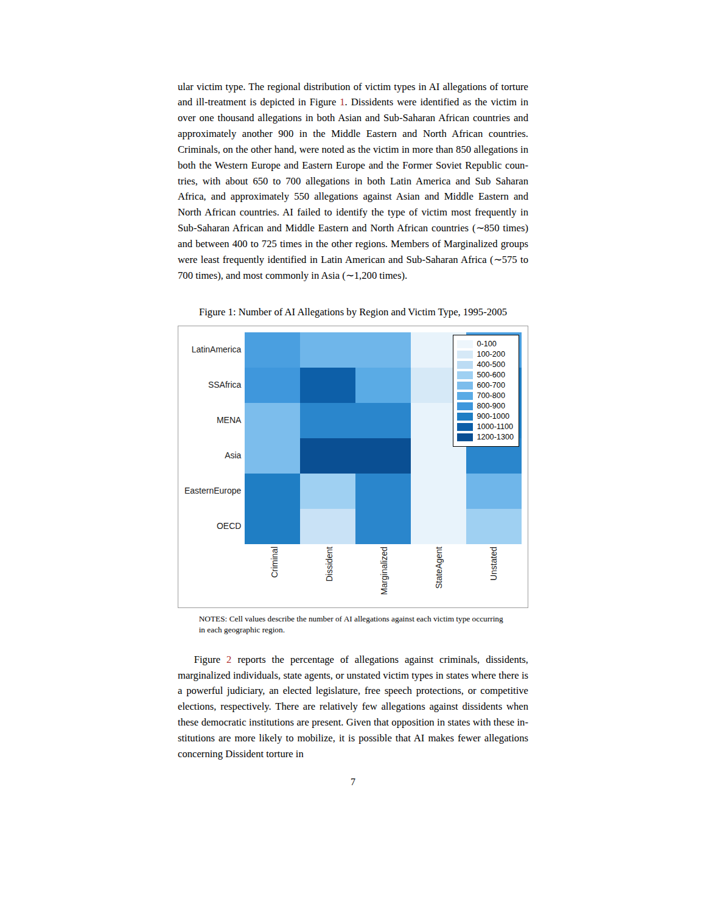ular victim type. The regional distribution of victim types in AI allegations of torture and ill-treatment is depicted in Figure 1. Dissidents were identified as the victim in over one thousand allegations in both Asian and Sub-Saharan African countries and approximately another 900 in the Middle Eastern and North African countries. Criminals, on the other hand, were noted as the victim in more than 850 allegations in both the Western Europe and Eastern Europe and the Former Soviet Republic countries, with about 650 to 700 allegations in both Latin America and Sub Saharan Africa, and approximately 550 allegations against Asian and Middle Eastern and North African countries. AI failed to identify the type of victim most frequently in Sub-Saharan African and Middle Eastern and North African countries (∼850 times) and between 400 to 725 times in the other regions. Members of Marginalized groups were least frequently identified in Latin American and Sub-Saharan Africa (∼575 to 700 times), and most commonly in Asia (∼1,200 times).
Figure 1: Number of AI Allegations by Region and Victim Type, 1995-2005
LatinAmerica
SSAfrica
MENA
Asia
EasternEurope
OECD
0-100
100-200
400-500
500-600
600-700
700-800
800-900
900-1000
1000-1100
1200-1300
Criminal
Dissident
Marginalized
StateAgent
Unstated
NOTES: Cell values describe the number of AI allegations against each victim type occurring in each geographic region.
Figure 2 reports the percentage of allegations against criminals, dissidents, marginalized individuals, state agents, or unstated victim types in states where there is a powerful judiciary, an elected legislature, free speech protections, or competitive elections, respectively. There are relatively few allegations against dissidents when these democratic institutions are present. Given that opposition in states with these institutions are more likely to mobilize, it is possible that AI makes fewer allegations concerning Dissident torture in
7